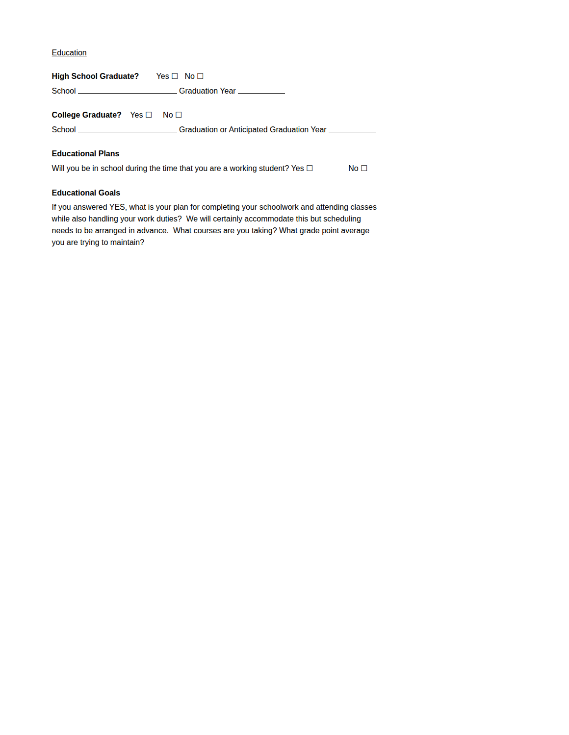Education
High School Graduate? Yes ☐ No ☐
School Graduation Year
College Graduate? Yes ☐ No ☐
School Graduation or Anticipated Graduation Year
Educational Plans
Will you be in school during the time that you are a working student? Yes ☐ No ☐
Educational Goals
If you answered YES, what is your plan for completing your schoolwork and attending classes while also handling your work duties? We will certainly accommodate this but scheduling needs to be arranged in advance. What courses are you taking? What grade point average you are trying to maintain?